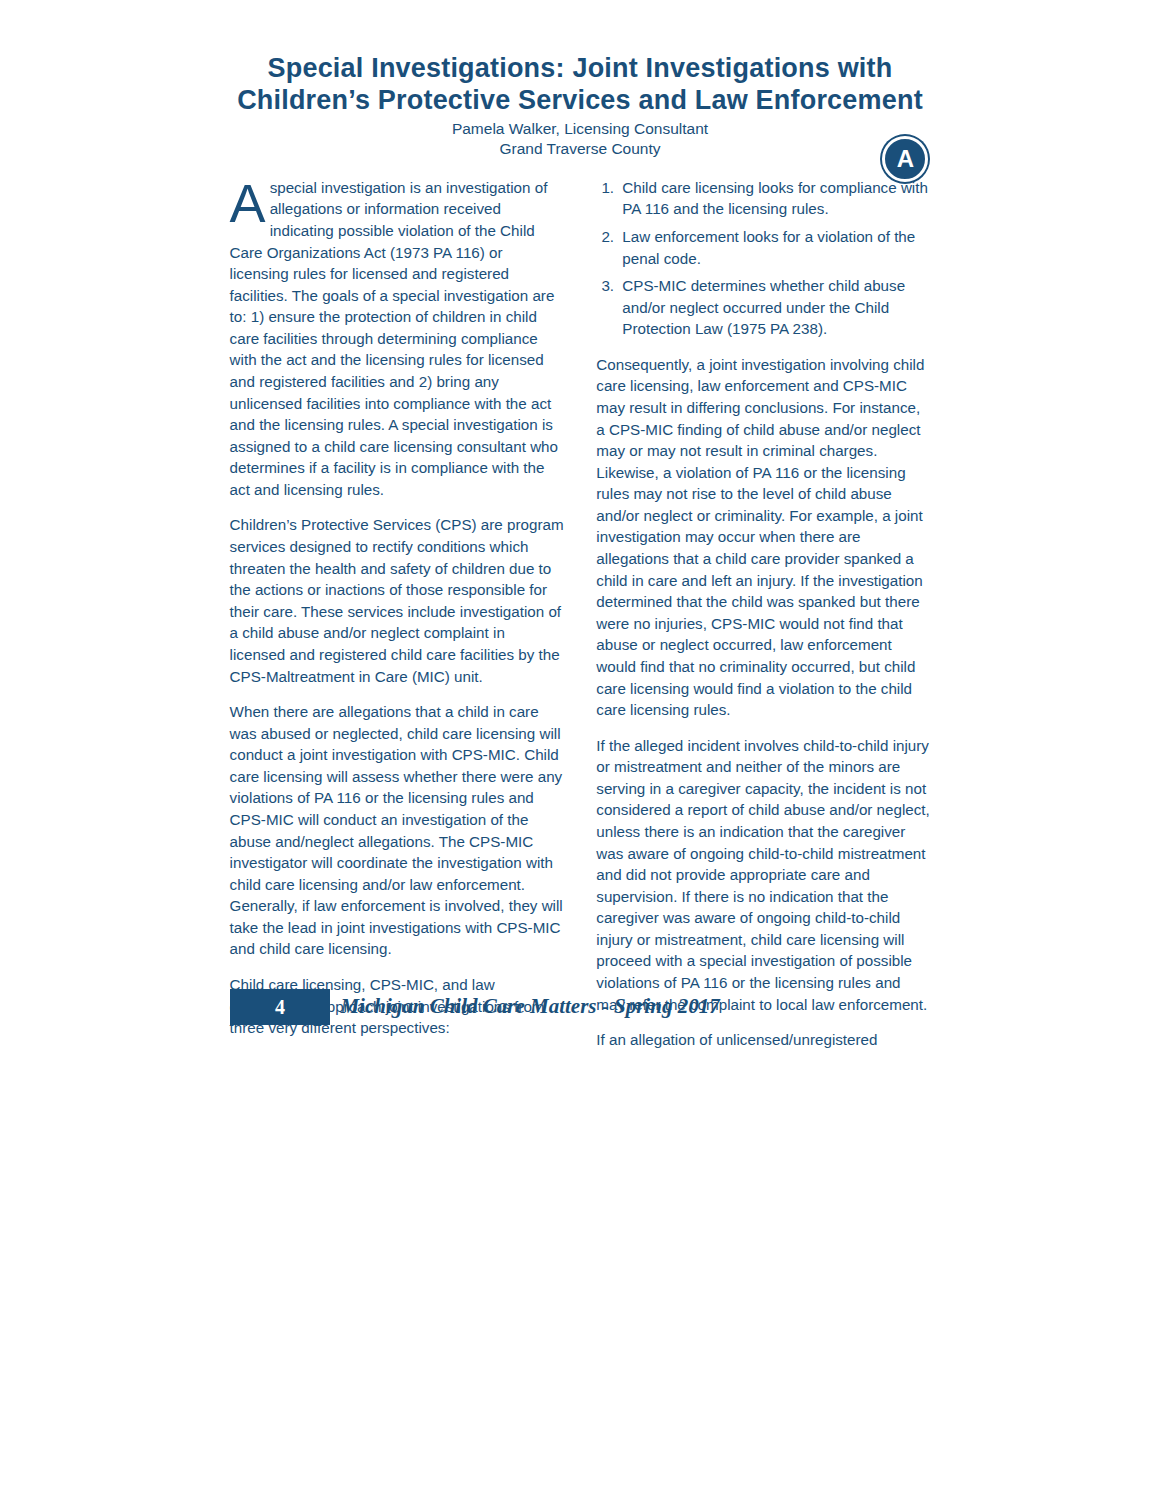Special Investigations: Joint Investigations with
Children’s Protective Services and Law Enforcement
Pamela Walker, Licensing Consultant
Grand Traverse County
A
A special investigation is an investigation of allegations or information received indicating possible violation of the Child Care Organizations Act (1973 PA 116) or licensing rules for licensed and registered facilities. The goals of a special investigation are to: 1) ensure the protection of children in child care facilities through determining compliance with the act and the licensing rules for licensed and registered facilities and 2) bring any unlicensed facilities into compliance with the act and the licensing rules. A special investigation is assigned to a child care licensing consultant who determines if a facility is in compliance with the act and licensing rules.
Children’s Protective Services (CPS) are program services designed to rectify conditions which threaten the health and safety of children due to the actions or inactions of those responsible for their care. These services include investigation of a child abuse and/or neglect complaint in licensed and registered child care facilities by the CPS-Maltreatment in Care (MIC) unit.
When there are allegations that a child in care was abused or neglected, child care licensing will conduct a joint investigation with CPS-MIC. Child care licensing will assess whether there were any violations of PA 116 or the licensing rules and CPS-MIC will conduct an investigation of the abuse and/neglect allegations. The CPS-MIC investigator will coordinate the investigation with child care licensing and/or law enforcement. Generally, if law enforcement is involved, they will take the lead in joint investigations with CPS-MIC and child care licensing.
Child care licensing, CPS-MIC, and law enforcement approach joint investigations from three very different perspectives:
Child care licensing looks for compliance with PA 116 and the licensing rules.
Law enforcement looks for a violation of the penal code.
CPS-MIC determines whether child abuse and/or neglect occurred under the Child Protection Law (1975 PA 238).
Consequently, a joint investigation involving child care licensing, law enforcement and CPS-MIC may result in differing conclusions. For instance, a CPS-MIC finding of child abuse and/or neglect may or may not result in criminal charges. Likewise, a violation of PA 116 or the licensing rules may not rise to the level of child abuse and/or neglect or criminality. For example, a joint investigation may occur when there are allegations that a child care provider spanked a child in care and left an injury. If the investigation determined that the child was spanked but there were no injuries, CPS-MIC would not find that abuse or neglect occurred, law enforcement would find that no criminality occurred, but child care licensing would find a violation to the child care licensing rules.
If the alleged incident involves child-to-child injury or mistreatment and neither of the minors are serving in a caregiver capacity, the incident is not considered a report of child abuse and/or neglect, unless there is an indication that the caregiver was aware of ongoing child-to-child mistreatment and did not provide appropriate care and supervision. If there is no indication that the caregiver was aware of ongoing child-to-child injury or mistreatment, child care licensing will proceed with a special investigation of possible violations of PA 116 or the licensing rules and may refer the complaint to local law enforcement.
If an allegation of unlicensed/unregistered
4
Michigan Child Care Matters - Spring 2017